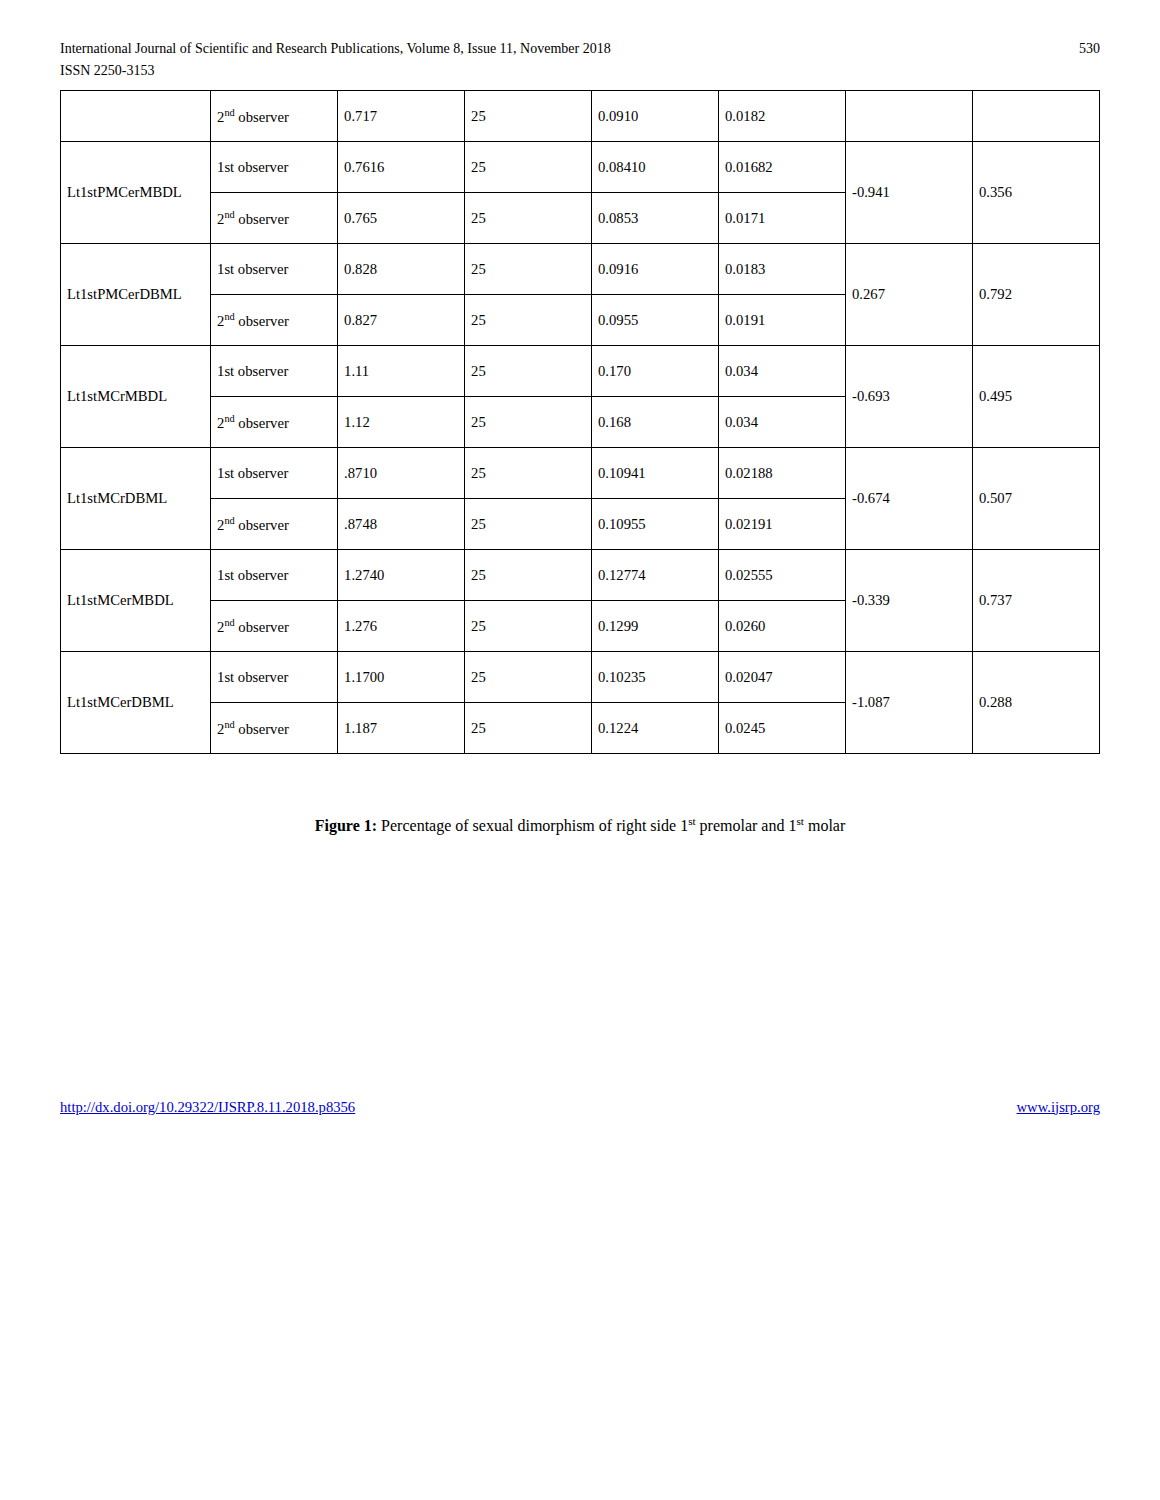International Journal of Scientific and Research Publications, Volume 8, Issue 11, November 2018
530
ISSN 2250-3153
| | 2 nd observer | 0.717 | 25 | 0.0910 | 0.0182 | | |
| Lt1stPMCerMBDL | 1st observer | 0.7616 | 25 | 0.08410 | 0.01682 | -0.941 | 0.356 |
| 2 nd observer | 0.765 | 25 | 0.0853 | 0.0171 |
| Lt1stPMCerDBML | 1st observer | 0.828 | 25 | 0.0916 | 0.0183 | 0.267 | 0.792 |
| 2 nd observer | 0.827 | 25 | 0.0955 | 0.0191 |
| Lt1stMCrMBDL | 1st observer | 1.11 | 25 | 0.170 | 0.034 | -0.693 | 0.495 |
| 2 nd observer | 1.12 | 25 | 0.168 | 0.034 |
| Lt1stMCrDBML | 1st observer | .8710 | 25 | 0.10941 | 0.02188 | -0.674 | 0.507 |
| 2 nd observer | .8748 | 25 | 0.10955 | 0.02191 |
| Lt1stMCerMBDL | 1st observer | 1.2740 | 25 | 0.12774 | 0.02555 | -0.339 | 0.737 |
| 2 nd observer | 1.276 | 25 | 0.1299 | 0.0260 |
| Lt1stMCerDBML | 1st observer | 1.1700 | 25 | 0.10235 | 0.02047 | -1.087 | 0.288 |
| 2 nd observer | 1.187 | 25 | 0.1224 | 0.0245 |
Figure 1: Percentage of sexual dimorphism of right side 1st premolar and 1st molar
http://dx.doi.org/10.29322/IJSRP.8.11.2018.p8356
www.ijsrp.org